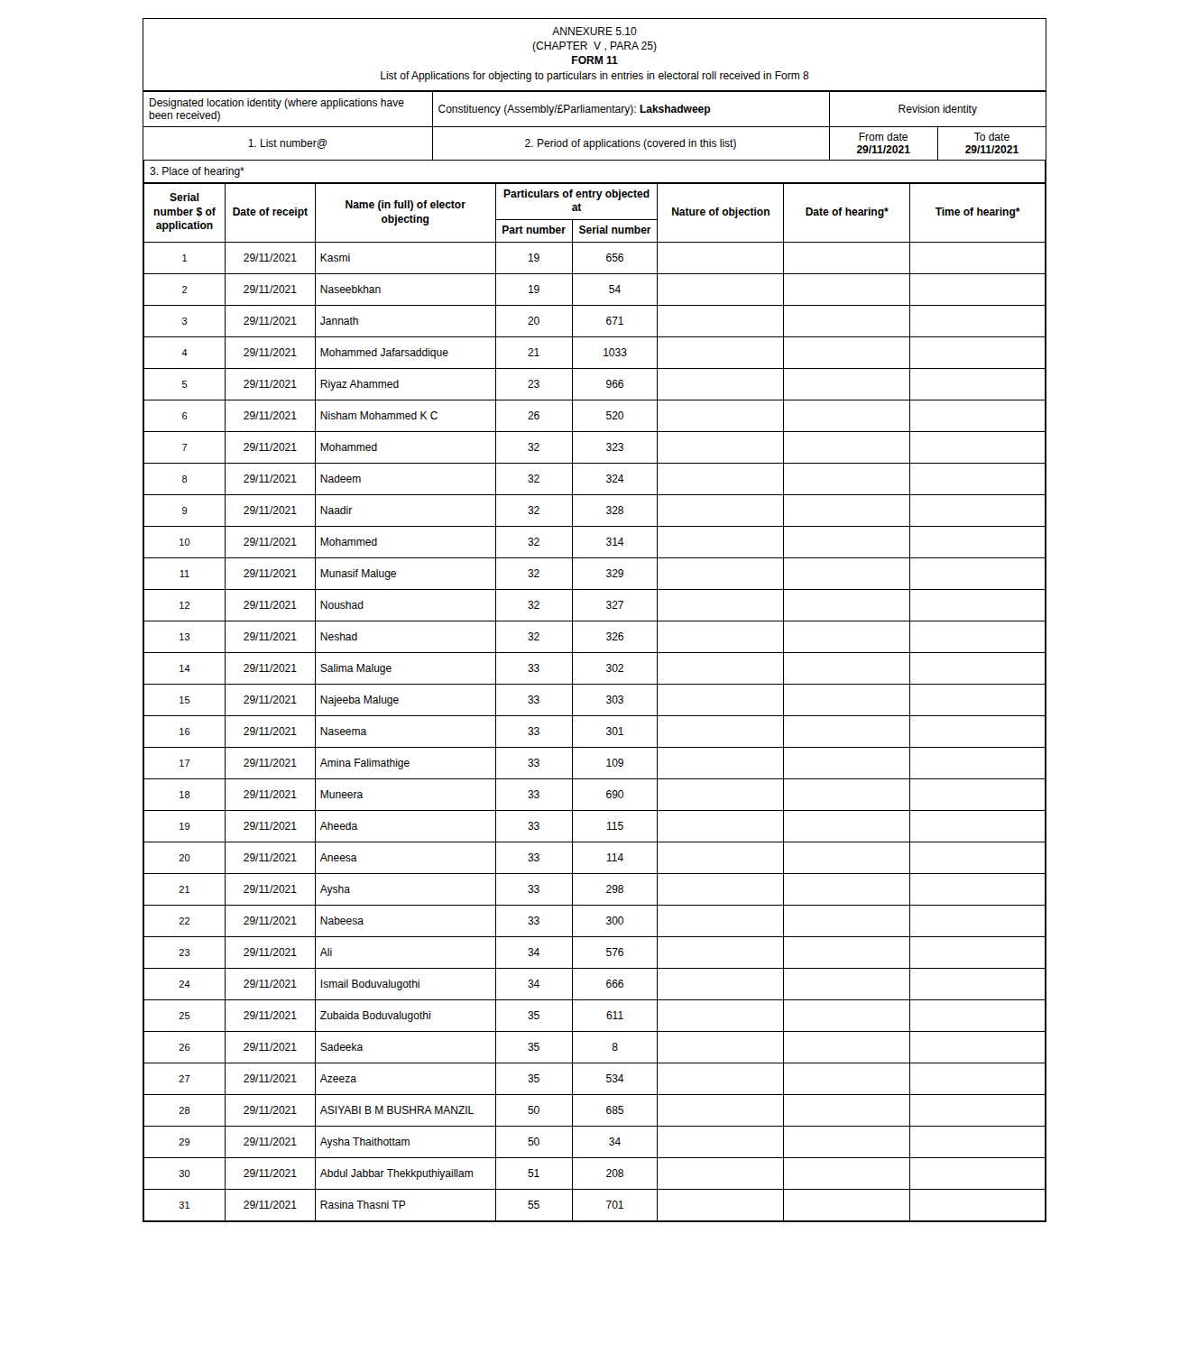ANNEXURE 5.10
(CHAPTER V , PARA 25)
FORM 11
List of Applications for objecting to particulars in entries in electoral roll received in Form 8
| Designated location identity (where applications have been received) | Constituency (Assembly/£Parliamentary): Lakshadweep | Revision identity |
| 1. List number@ | 2. Period of applications (covered in this list) | / From date 29/11/2021 / To date 29/11/2021 / |
3. Place of hearing*
| Serial number $ of application | Date of receipt | Name (in full) of elector objecting | Particulars of entry objected at | Nature of objection | Date of hearing* | Time of hearing* |
| --- | --- | --- | --- | --- | --- | --- |
| Part number | Serial number |
| 1 | 29/11/2021 | Kasmi | 19 | 656 | | | |
| 2 | 29/11/2021 | Naseebkhan | 19 | 54 | | | |
| 3 | 29/11/2021 | Jannath | 20 | 671 | | | |
| 4 | 29/11/2021 | Mohammed Jafarsaddique | 21 | 1033 | | | |
| 5 | 29/11/2021 | Riyaz Ahammed | 23 | 966 | | | |
| 6 | 29/11/2021 | Nisham Mohammed K C | 26 | 520 | | | |
| 7 | 29/11/2021 | Mohammed | 32 | 323 | | | |
| 8 | 29/11/2021 | Nadeem | 32 | 324 | | | |
| 9 | 29/11/2021 | Naadir | 32 | 328 | | | |
| 10 | 29/11/2021 | Mohammed | 32 | 314 | | | |
| 11 | 29/11/2021 | Munasif Maluge | 32 | 329 | | | |
| 12 | 29/11/2021 | Noushad | 32 | 327 | | | |
| 13 | 29/11/2021 | Neshad | 32 | 326 | | | |
| 14 | 29/11/2021 | Salima Maluge | 33 | 302 | | | |
| 15 | 29/11/2021 | Najeeba Maluge | 33 | 303 | | | |
| 16 | 29/11/2021 | Naseema | 33 | 301 | | | |
| 17 | 29/11/2021 | Amina Falimathige | 33 | 109 | | | |
| 18 | 29/11/2021 | Muneera | 33 | 690 | | | |
| 19 | 29/11/2021 | Aheeda | 33 | 115 | | | |
| 20 | 29/11/2021 | Aneesa | 33 | 114 | | | |
| 21 | 29/11/2021 | Aysha | 33 | 298 | | | |
| 22 | 29/11/2021 | Nabeesa | 33 | 300 | | | |
| 23 | 29/11/2021 | Ali | 34 | 576 | | | |
| 24 | 29/11/2021 | Ismail Boduvalugothi | 34 | 666 | | | |
| 25 | 29/11/2021 | Zubaida Boduvalugothi | 35 | 611 | | | |
| 26 | 29/11/2021 | Sadeeka | 35 | 8 | | | |
| 27 | 29/11/2021 | Azeeza | 35 | 534 | | | |
| 28 | 29/11/2021 | ASIYABI B M BUSHRA MANZIL | 50 | 685 | | | |
| 29 | 29/11/2021 | Aysha Thaithottam | 50 | 34 | | | |
| 30 | 29/11/2021 | Abdul Jabbar Thekkputhiyaillam | 51 | 208 | | | |
| 31 | 29/11/2021 | Rasina Thasni TP | 55 | 701 | | | |